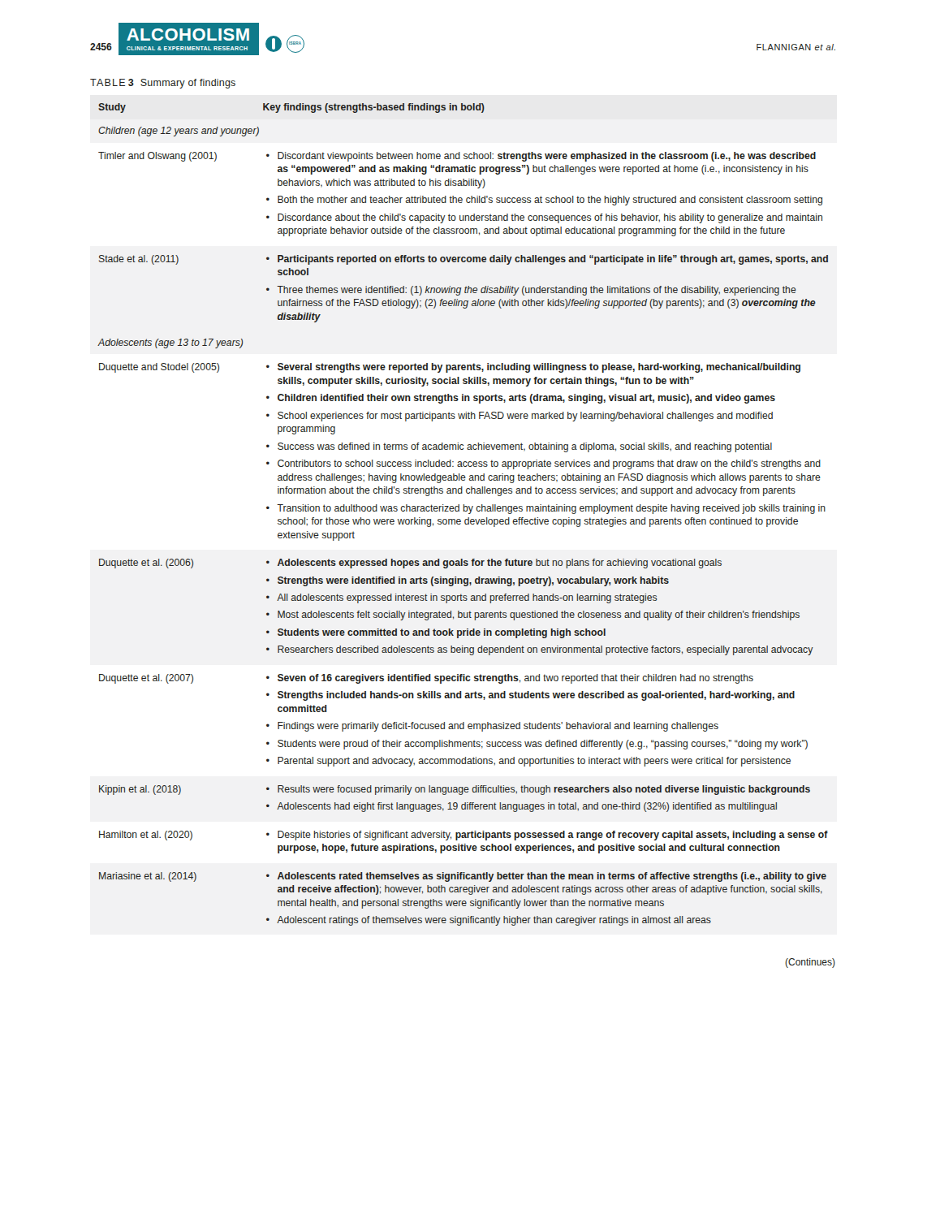2456 ALCOHOLISM CLINICAL & EXPERIMENTAL RESEARCH
FLANNIGAN et al.
TABLE 3 Summary of findings
| Study | Key findings (strengths-based findings in bold) |
| --- | --- |
| Children (age 12 years and younger) |
| Timler and Olswang (2001) | Discordant viewpoints between home and school: strengths were emphasized in the classroom (i.e., he was described as “empowered” and as making “dramatic progress”) but challenges were reported at home (i.e., inconsistency in his behaviors, which was attributed to his disability) Both the mother and teacher attributed the child's success at school to the highly structured and consistent classroom setting Discordance about the child's capacity to understand the consequences of his behavior, his ability to generalize and maintain appropriate behavior outside of the classroom, and about optimal educational programming for the child in the future |
| Stade et al. (2011) | Participants reported on efforts to overcome daily challenges and “participate in life” through art, games, sports, and school Three themes were identified: (1) knowing the disability (understanding the limitations of the disability, experiencing the unfairness of the FASD etiology); (2) feeling alone (with other kids)/ feeling supported (by parents); and (3) overcoming the disability |
| Adolescents (age 13 to 17 years) |
| Duquette and Stodel (2005) | Several strengths were reported by parents, including willingness to please, hard-working, mechanical/building skills, computer skills, curiosity, social skills, memory for certain things, “fun to be with” Children identified their own strengths in sports, arts (drama, singing, visual art, music), and video games School experiences for most participants with FASD were marked by learning/behavioral challenges and modified programming Success was defined in terms of academic achievement, obtaining a diploma, social skills, and reaching potential Contributors to school success included: access to appropriate services and programs that draw on the child's strengths and address challenges; having knowledgeable and caring teachers; obtaining an FASD diagnosis which allows parents to share information about the child's strengths and challenges and to access services; and support and advocacy from parents Transition to adulthood was characterized by challenges maintaining employment despite having received job skills training in school; for those who were working, some developed effective coping strategies and parents often continued to provide extensive support |
| Duquette et al. (2006) | Adolescents expressed hopes and goals for the future but no plans for achieving vocational goals Strengths were identified in arts (singing, drawing, poetry), vocabulary, work habits All adolescents expressed interest in sports and preferred hands-on learning strategies Most adolescents felt socially integrated, but parents questioned the closeness and quality of their children's friendships Students were committed to and took pride in completing high school Researchers described adolescents as being dependent on environmental protective factors, especially parental advocacy |
| Duquette et al. (2007) | Seven of 16 caregivers identified specific strengths , and two reported that their children had no strengths Strengths included hands-on skills and arts, and students were described as goal-oriented, hard-working, and committed Findings were primarily deficit-focused and emphasized students' behavioral and learning challenges Students were proud of their accomplishments; success was defined differently (e.g., “passing courses,” “doing my work”) Parental support and advocacy, accommodations, and opportunities to interact with peers were critical for persistence |
| Kippin et al. (2018) | Results were focused primarily on language difficulties, though researchers also noted diverse linguistic backgrounds Adolescents had eight first languages, 19 different languages in total, and one-third (32%) identified as multilingual |
| Hamilton et al. (2020) | Despite histories of significant adversity, participants possessed a range of recovery capital assets, including a sense of purpose, hope, future aspirations, positive school experiences, and positive social and cultural connection |
| Mariasine et al. (2014) | Adolescents rated themselves as significantly better than the mean in terms of affective strengths (i.e., ability to give and receive affection) ; however, both caregiver and adolescent ratings across other areas of adaptive function, social skills, mental health, and personal strengths were significantly lower than the normative means Adolescent ratings of themselves were significantly higher than caregiver ratings in almost all areas |
(Continues)